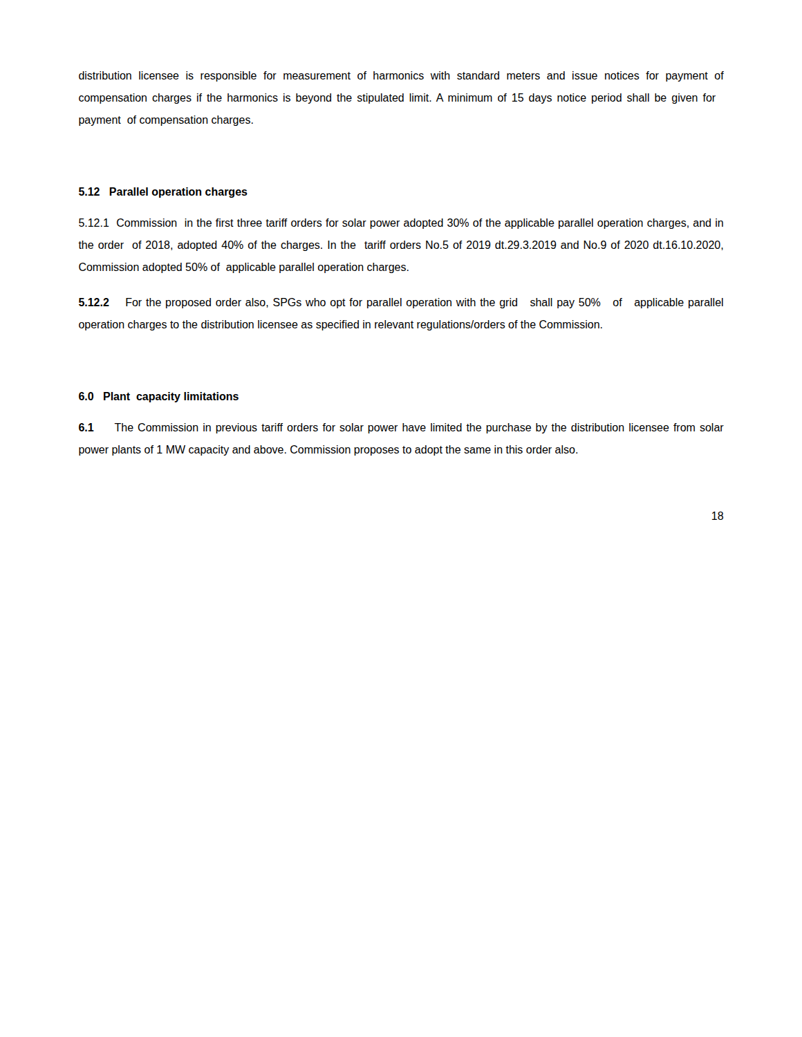distribution licensee is responsible for measurement of harmonics with standard meters and issue notices for payment of compensation charges if the harmonics is beyond the stipulated limit. A minimum of 15 days notice period shall be given for payment of compensation charges.
5.12 Parallel operation charges
5.12.1 Commission in the first three tariff orders for solar power adopted 30% of the applicable parallel operation charges, and in the order of 2018, adopted 40% of the charges. In the tariff orders No.5 of 2019 dt.29.3.2019 and No.9 of 2020 dt.16.10.2020, Commission adopted 50% of applicable parallel operation charges.
5.12.2 For the proposed order also, SPGs who opt for parallel operation with the grid shall pay 50% of applicable parallel operation charges to the distribution licensee as specified in relevant regulations/orders of the Commission.
6.0 Plant capacity limitations
6.1 The Commission in previous tariff orders for solar power have limited the purchase by the distribution licensee from solar power plants of 1 MW capacity and above. Commission proposes to adopt the same in this order also.
18